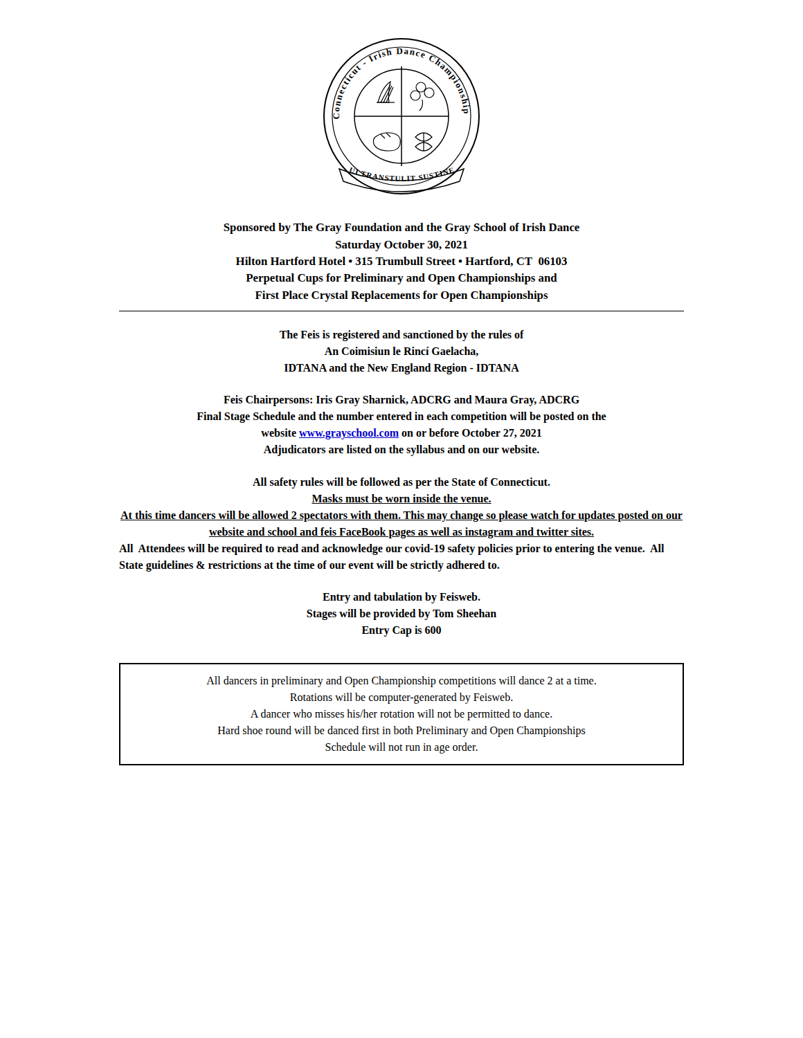Connecticut Irish Dance Championships crest with harp, shamrock, ghillie shoe and Celtic knot, motto Qui Transtulit Sustinet Connecticut - Irish Dance Championships QUI TRANSTULIT SUSTINET
Sponsored by The Gray Foundation and the Gray School of Irish Dance
Saturday October 30, 2021
Hilton Hartford Hotel • 315 Trumbull Street • Hartford, CT 06103
Perpetual Cups for Preliminary and Open Championships and
First Place Crystal Replacements for Open Championships
The Feis is registered and sanctioned by the rules of
An Coimisiun le Rincí Gaelacha,
IDTANA and the New England Region - IDTANA
Feis Chairpersons: Iris Gray Sharnick, ADCRG and Maura Gray, ADCRG
Final Stage Schedule and the number entered in each competition will be posted on the
website www.grayschool.com on or before October 27, 2021
Adjudicators are listed on the syllabus and on our website.
All safety rules will be followed as per the State of Connecticut.
Masks must be worn inside the venue.
At this time dancers will be allowed 2 spectators with them. This may change so please watch for updates posted on our website and school and feis FaceBook pages as well as instagram and twitter sites.
All Attendees will be required to read and acknowledge our covid-19 safety policies prior to entering the venue. All State guidelines & restrictions at the time of our event will be strictly adhered to.
Entry and tabulation by Feisweb.
Stages will be provided by Tom Sheehan
Entry Cap is 600
All dancers in preliminary and Open Championship competitions will dance 2 at a time.
Rotations will be computer-generated by Feisweb.
A dancer who misses his/her rotation will not be permitted to dance.
Hard shoe round will be danced first in both Preliminary and Open Championships
Schedule will not run in age order.